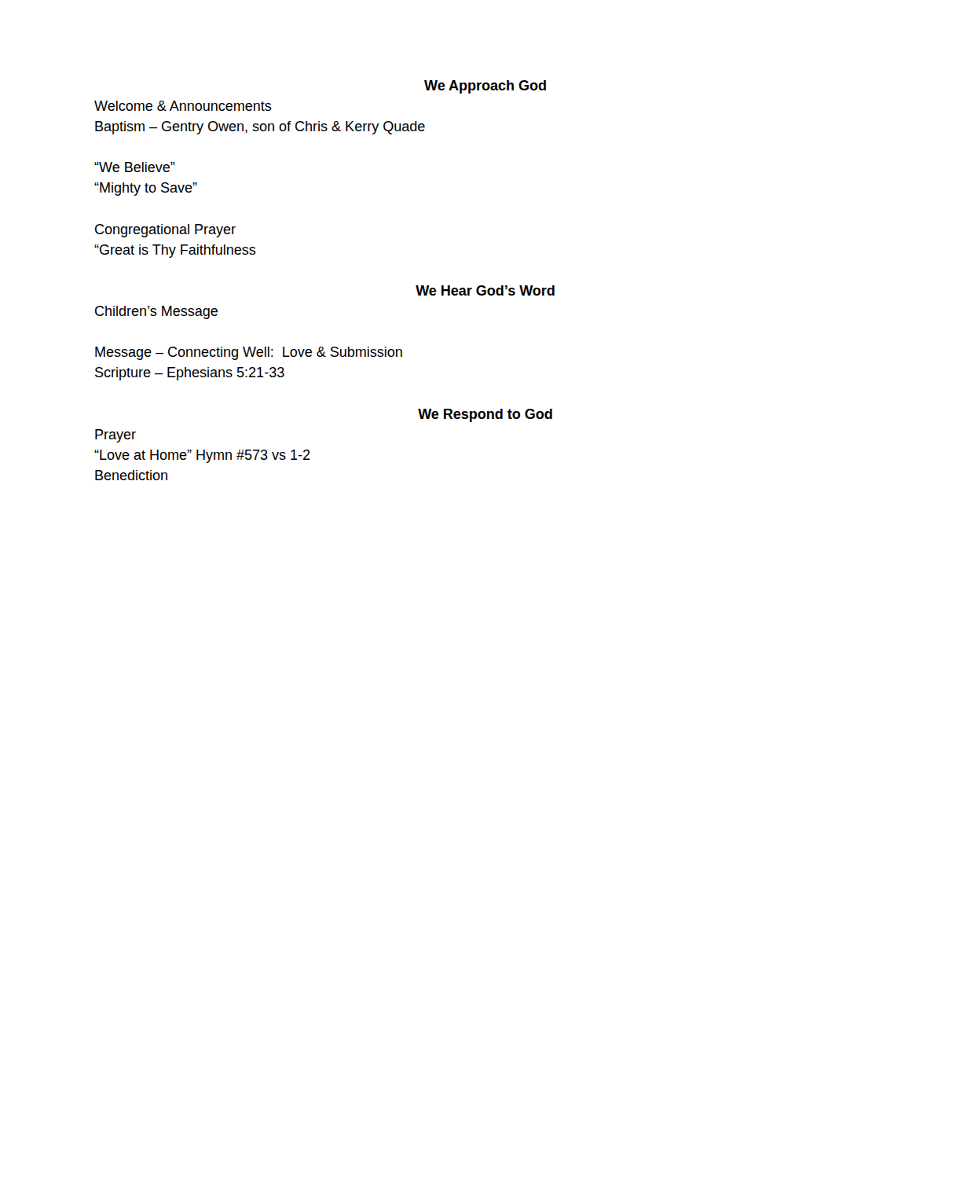We Approach God
Welcome & Announcements
Baptism – Gentry Owen, son of Chris & Kerry Quade
“We Believe”
“Mighty to Save”
Congregational Prayer
“Great is Thy Faithfulness
We Hear God’s Word
Children’s Message
Message – Connecting Well: Love & Submission
Scripture – Ephesians 5:21-33
We Respond to God
Prayer
“Love at Home” Hymn #573 vs 1-2
Benediction